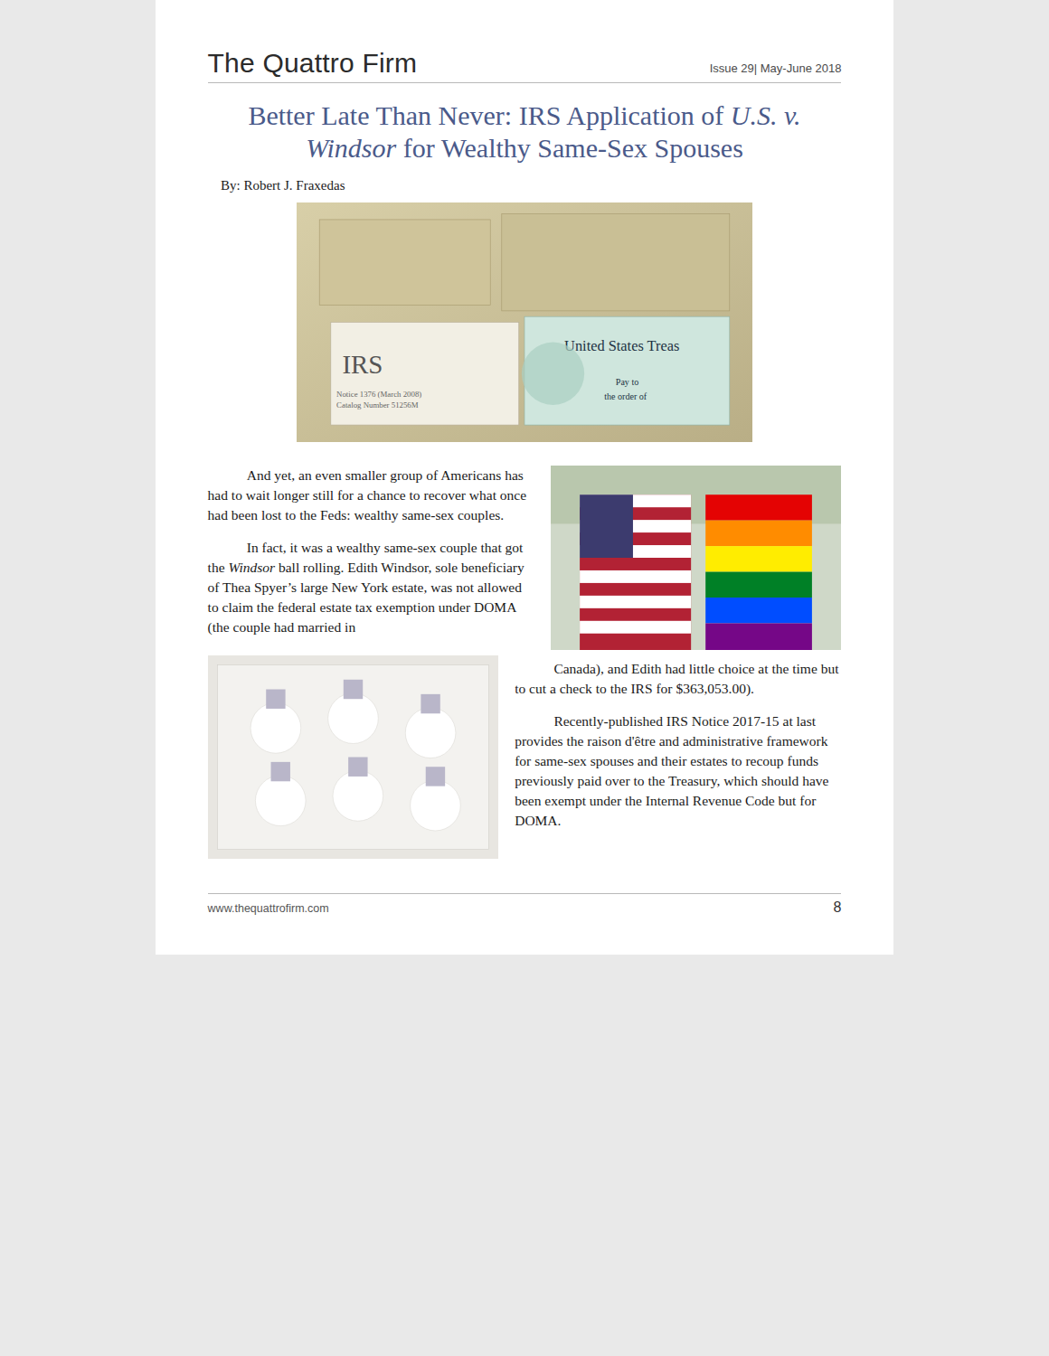The Quattro Firm
Issue 29| May-June 2018
Better Late Than Never: IRS Application of U.S. v. Windsor for Wealthy Same-Sex Spouses
By: Robert J. Fraxedas
And yet, an even smaller group of Americans has had to wait longer still for a chance to recover what once had been lost to the Feds: wealthy same-sex couples.
In fact, it was a wealthy same-sex couple that got the Windsor ball rolling. Edith Windsor, sole beneficiary of Thea Spyer’s large New York estate, was not allowed to claim the federal estate tax exemption under DOMA (the couple had married in
Canada), and Edith had little choice at the time but to cut a check to the IRS for $363,053.00).
Recently-published IRS Notice 2017-15 at last provides the raison d'être and administrative framework for same-sex spouses and their estates to recoup funds previously paid over to the Treasury, which should have been exempt under the Internal Revenue Code but for DOMA.
www.thequattrofirm.com 8